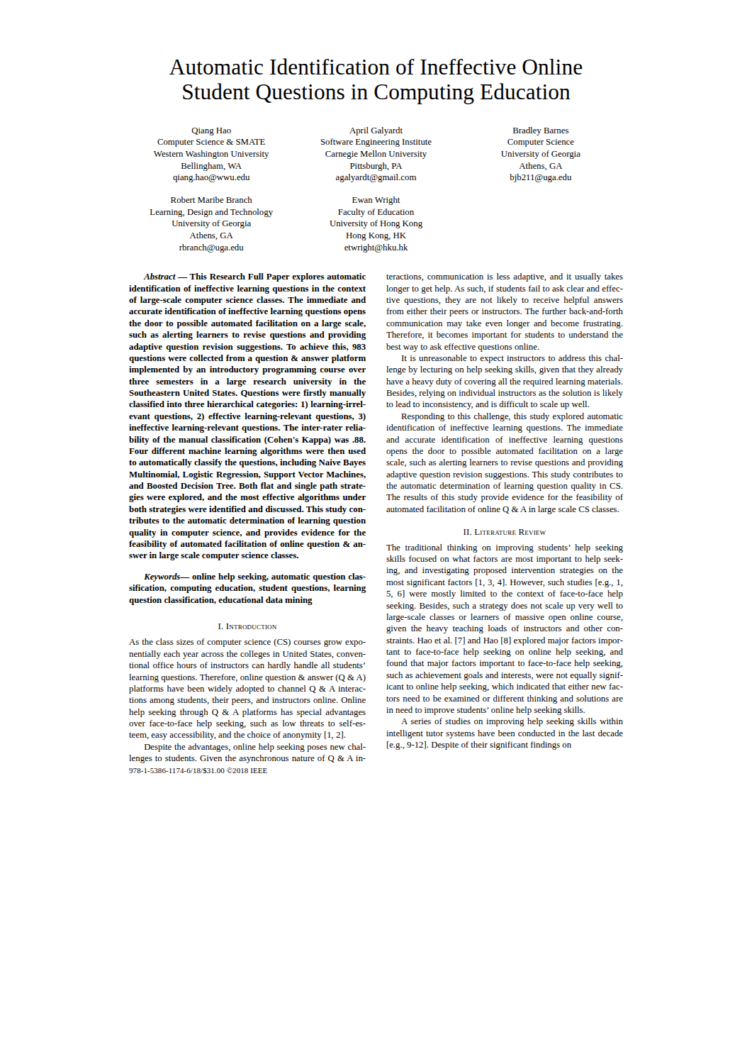Automatic Identification of Ineffective Online
Student Questions in Computing Education
| Qiang Hao Computer Science & SMATE Western Washington University Bellingham, WA qiang.hao@wwu.edu | April Galyardt Software Engineering Institute Carnegie Mellon University Pittsburgh, PA agalyardt@gmail.com | Bradley Barnes Computer Science University of Georgia Athens, GA bjb211@uga.edu |
| Robert Maribe Branch Learning, Design and Technology University of Georgia Athens, GA rbranch@uga.edu | Ewan Wright Faculty of Education University of Hong Kong Hong Kong, HK etwright@hku.hk | |
Abstract — This Research Full Paper explores automatic identification of ineffective learning questions in the context of large-scale computer science classes. The immediate and accurate identification of ineffective learning questions opens the door to possible automated facilitation on a large scale, such as alerting learners to revise questions and providing adaptive question revision suggestions. To achieve this, 983 questions were collected from a question & answer platform implemented by an introductory programming course over three semesters in a large research university in the Southeastern United States. Questions were firstly manually classified into three hierarchical categories: 1) learning-irrelevant questions, 2) effective learning-relevant questions, 3) ineffective learning-relevant questions. The inter-rater reliability of the manual classification (Cohen's Kappa) was .88. Four different machine learning algorithms were then used to automatically classify the questions, including Naive Bayes Multinomial, Logistic Regression, Support Vector Machines, and Boosted Decision Tree. Both flat and single path strategies were explored, and the most effective algorithms under both strategies were identified and discussed. This study contributes to the automatic determination of learning question quality in computer science, and provides evidence for the feasibility of automated facilitation of online question & answer in large scale computer science classes.
Keywords— online help seeking, automatic question classification, computing education, student questions, learning question classification, educational data mining
I. Introduction
As the class sizes of computer science (CS) courses grow exponentially each year across the colleges in United States, conventional office hours of instructors can hardly handle all students’ learning questions. Therefore, online question & answer (Q & A) platforms have been widely adopted to channel Q & A interactions among students, their peers, and instructors online. Online help seeking through Q & A platforms has special advantages over face-to-face help seeking, such as low threats to self-esteem, easy accessibility, and the choice of anonymity [1, 2].
Despite the advantages, online help seeking poses new challenges to students. Given the asynchronous nature of Q & A interactions, communication is less adaptive, and it usually takes longer to get help. As such, if students fail to ask clear and effective questions, they are not likely to receive helpful answers from either their peers or instructors. The further back-and-forth communication may take even longer and become frustrating. Therefore, it becomes important for students to understand the best way to ask effective questions online.
It is unreasonable to expect instructors to address this challenge by lecturing on help seeking skills, given that they already have a heavy duty of covering all the required learning materials. Besides, relying on individual instructors as the solution is likely to lead to inconsistency, and is difficult to scale up well.
Responding to this challenge, this study explored automatic identification of ineffective learning questions. The immediate and accurate identification of ineffective learning questions opens the door to possible automated facilitation on a large scale, such as alerting learners to revise questions and providing adaptive question revision suggestions. This study contributes to the automatic determination of learning question quality in CS. The results of this study provide evidence for the feasibility of automated facilitation of online Q & A in large scale CS classes.
II. Literature Review
The traditional thinking on improving students’ help seeking skills focused on what factors are most important to help seeking, and investigating proposed intervention strategies on the most significant factors [1, 3, 4]. However, such studies [e.g., 1, 5, 6] were mostly limited to the context of face-to-face help seeking. Besides, such a strategy does not scale up very well to large-scale classes or learners of massive open online course, given the heavy teaching loads of instructors and other constraints. Hao et al. [7] and Hao [8] explored major factors important to face-to-face help seeking on online help seeking, and found that major factors important to face-to-face help seeking, such as achievement goals and interests, were not equally significant to online help seeking, which indicated that either new factors need to be examined or different thinking and solutions are in need to improve students’ online help seeking skills.
A series of studies on improving help seeking skills within intelligent tutor systems have been conducted in the last decade [e.g., 9-12]. Despite of their significant findings on
978-1-5386-1174-6/18/$31.00 ©2018 IEEE